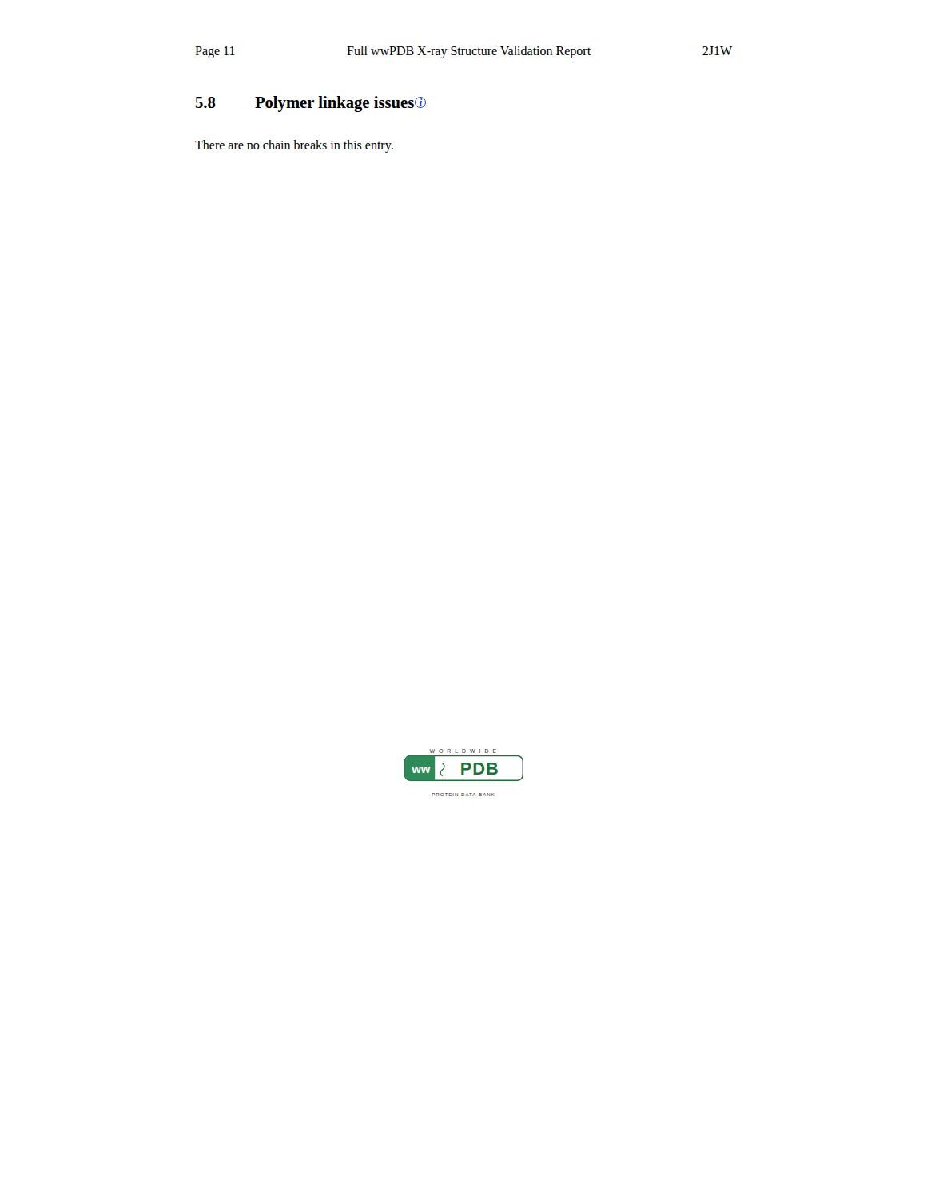Page 11
Full wwPDB X-ray Structure Validation Report
2J1W
5.8 Polymer linkage issuesi
There are no chain breaks in this entry.
W O R L D W I D E
ww PDB
PROTEIN DATA BANK